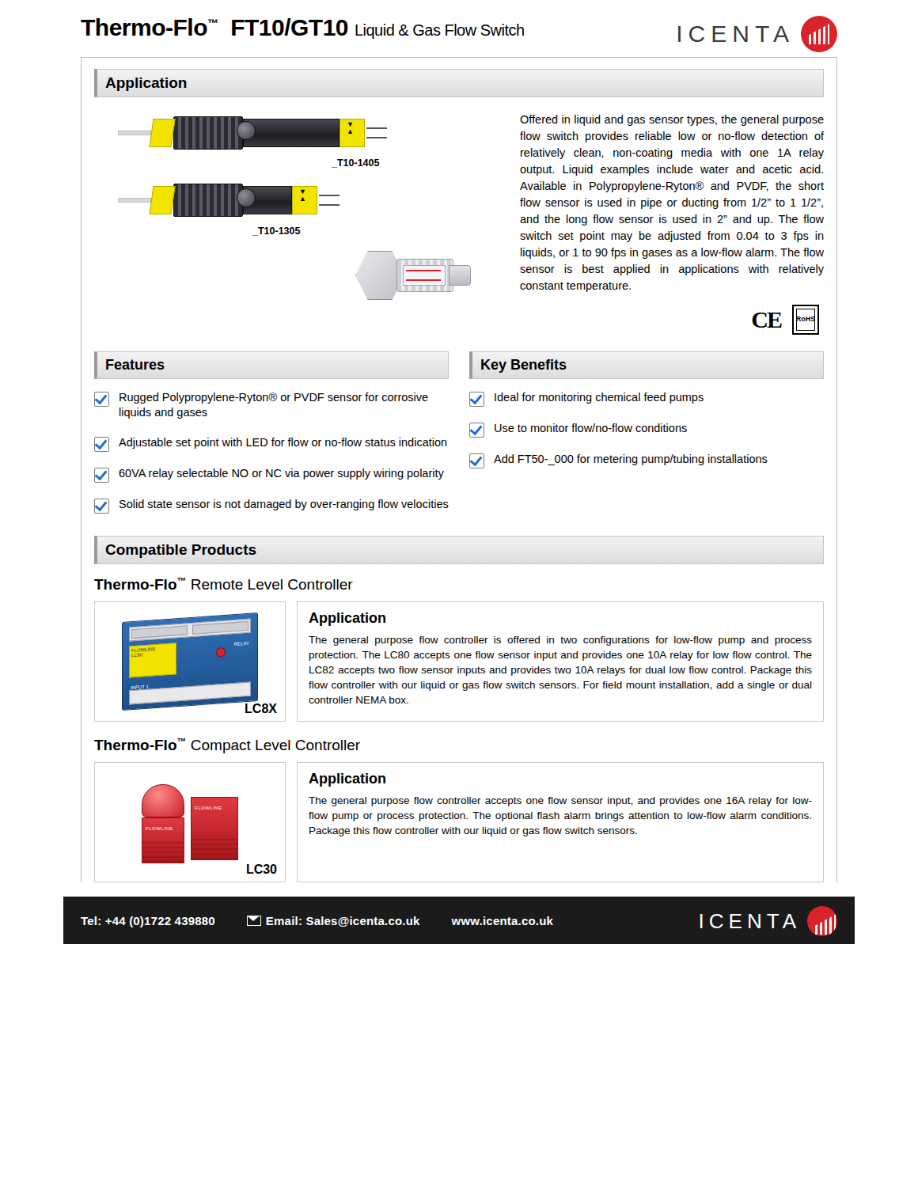Thermo-Flo™ FT10/GT10 Liquid & Gas Flow Switch
ICENTA
Application
_T10-1405
_T10-1305
Offered in liquid and gas sensor types, the general purpose flow switch provides reliable low or no-flow detection of relatively clean, non-coating media with one 1A relay output. Liquid examples include water and acetic acid. Available in Polypropylene-Ryton® and PVDF, the short flow sensor is used in pipe or ducting from 1/2” to 1 1/2”, and the long flow sensor is used in 2” and up. The flow switch set point may be adjusted from 0.04 to 3 fps in liquids, or 1 to 90 fps in gases as a low-flow alarm. The flow sensor is best applied in applications with relatively constant temperature.
CE
RoHS
Features
Rugged Polypropylene-Ryton® or PVDF sensor for corrosive liquids and gases
Adjustable set point with LED for flow or no-flow status indication
60VA relay selectable NO or NC via power supply wiring polarity
Solid state sensor is not damaged by over-ranging flow velocities
Key Benefits
Ideal for monitoring chemical feed pumps
Use to monitor flow/no-flow conditions
Add FT50-_000 for metering pump/tubing installations
Compatible Products
Thermo-Flo™ Remote Level Controller
FLOWLINE
LC80
RELAY
INPUT 1
LC8X
Application
The general purpose flow controller is offered in two configurations for low-flow pump and process protection. The LC80 accepts one flow sensor input and provides one 10A relay for low flow control. The LC82 accepts two flow sensor inputs and provides two 10A relays for dual low flow control. Package this flow controller with our liquid or gas flow switch sensors. For field mount installation, add a single or dual controller NEMA box.
Thermo-Flo™ Compact Level Controller
LC30
Application
The general purpose flow controller accepts one flow sensor input, and provides one 16A relay for low-flow pump or process protection. The optional flash alarm brings attention to low-flow alarm conditions. Package this flow controller with our liquid or gas flow switch sensors.
Tel: +44 (0)1722 439880
Email: Sales@icenta.co.uk
www.icenta.co.uk
ICENTA